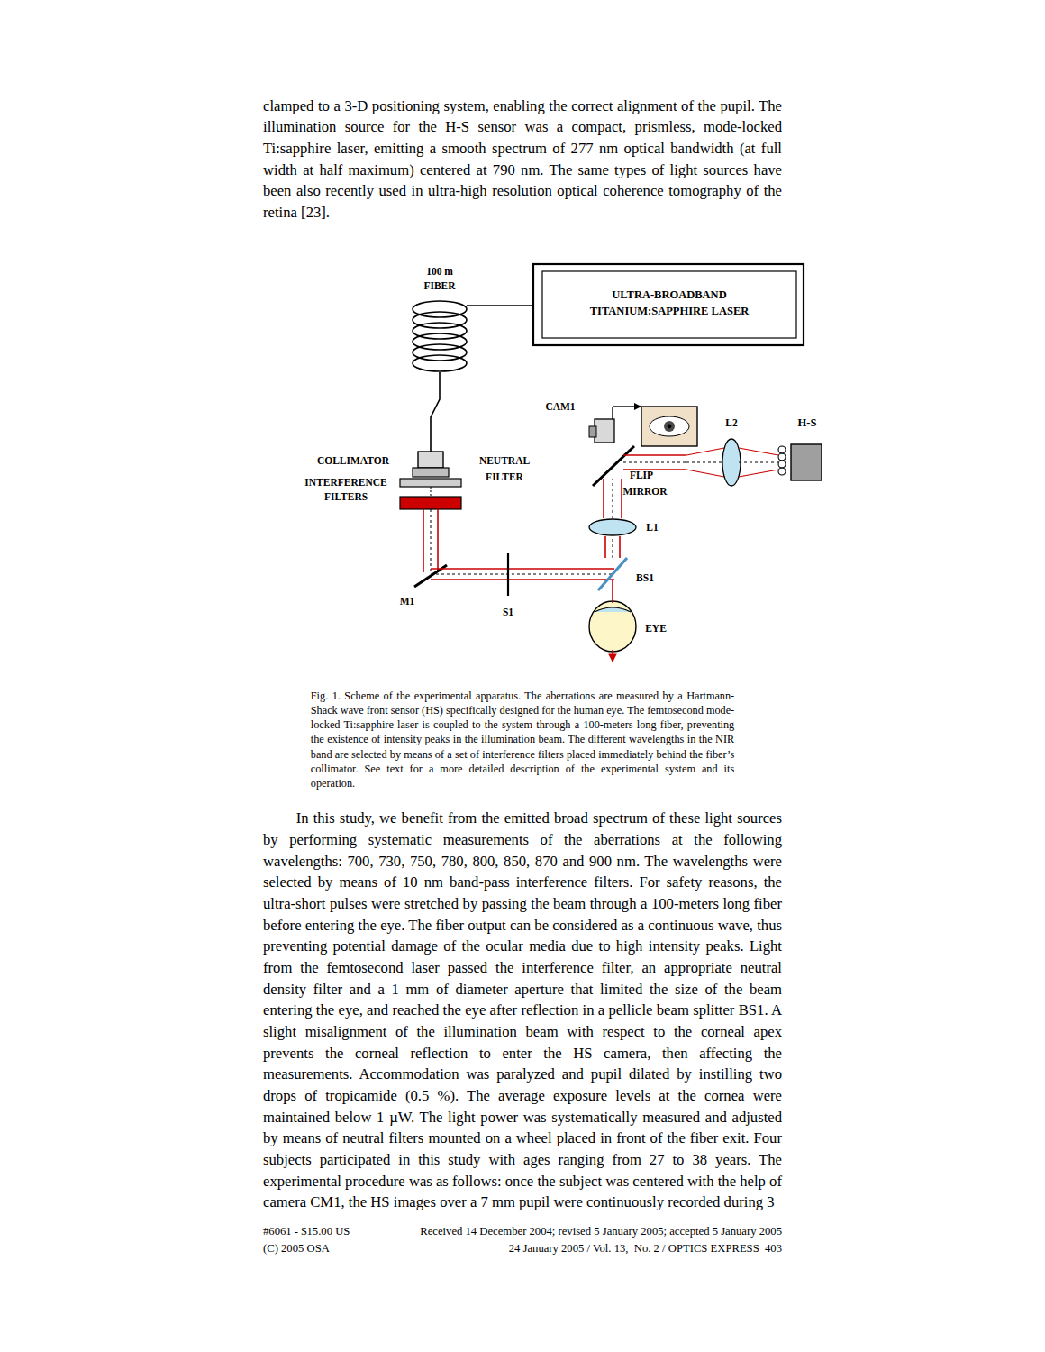clamped to a 3-D positioning system, enabling the correct alignment of the pupil. The illumination source for the H-S sensor was a compact, prismless, mode-locked Ti:sapphire laser, emitting a smooth spectrum of 277 nm optical bandwidth (at full width at half maximum) centered at 790 nm. The same types of light sources have been also recently used in ultra-high resolution optical coherence tomography of the retina [23].
ULTRA-BROADBAND TITANIUM:SAPPHIRE LASER 100 m FIBER COLLIMATOR INTERFERENCE FILTERS NEUTRAL FILTER M1 S1 BS1 EYE L1 FLIP MIRROR CAM1 L2 H-S
Fig. 1. Scheme of the experimental apparatus. The aberrations are measured by a Hartmann-Shack wave front sensor (HS) specifically designed for the human eye. The femtosecond mode-locked Ti:sapphire laser is coupled to the system through a 100-meters long fiber, preventing the existence of intensity peaks in the illumination beam. The different wavelengths in the NIR band are selected by means of a set of interference filters placed immediately behind the fiber’s collimator. See text for a more detailed description of the experimental system and its operation.
In this study, we benefit from the emitted broad spectrum of these light sources by performing systematic measurements of the aberrations at the following wavelengths: 700, 730, 750, 780, 800, 850, 870 and 900 nm. The wavelengths were selected by means of 10 nm band-pass interference filters. For safety reasons, the ultra-short pulses were stretched by passing the beam through a 100-meters long fiber before entering the eye. The fiber output can be considered as a continuous wave, thus preventing potential damage of the ocular media due to high intensity peaks. Light from the femtosecond laser passed the interference filter, an appropriate neutral density filter and a 1 mm of diameter aperture that limited the size of the beam entering the eye, and reached the eye after reflection in a pellicle beam splitter BS1. A slight misalignment of the illumination beam with respect to the corneal apex prevents the corneal reflection to enter the HS camera, then affecting the measurements. Accommodation was paralyzed and pupil dilated by instilling two drops of tropicamide (0.5 %). The average exposure levels at the cornea were maintained below 1 µW. The light power was systematically measured and adjusted by means of neutral filters mounted on a wheel placed in front of the fiber exit. Four subjects participated in this study with ages ranging from 27 to 38 years. The experimental procedure was as follows: once the subject was centered with the help of camera CM1, the HS images over a 7 mm pupil were continuously recorded during 3
#6061 - $15.00 US Received 14 December 2004; revised 5 January 2005; accepted 5 January 2005
(C) 2005 OSA 24 January 2005 / Vol. 13, No. 2 / OPTICS EXPRESS 403